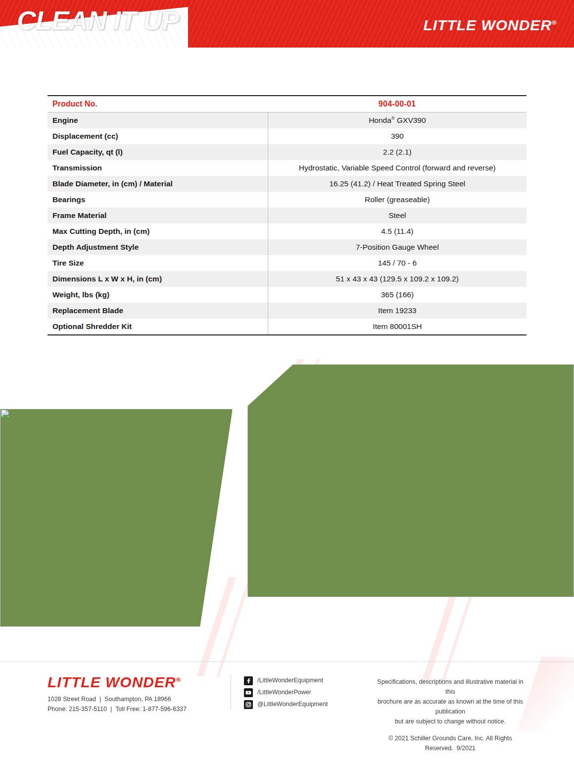Clean It Up
Little Wonder®
| Product No. | 904-00-01 |
| --- | --- |
| Engine | Honda ® GXV390 |
| Displacement (cc) | 390 |
| Fuel Capacity, qt (l) | 2.2 (2.1) |
| Transmission | Hydrostatic, Variable Speed Control (forward and reverse) |
| Blade Diameter, in (cm) / Material | 16.25 (41.2) / Heat Treated Spring Steel |
| Bearings | Roller (greaseable) |
| Frame Material | Steel |
| Max Cutting Depth, in (cm) | 4.5 (11.4) |
| Depth Adjustment Style | 7-Position Gauge Wheel |
| Tire Size | 145 / 70 - 6 |
| Dimensions L x W x H, in (cm) | 51 x 43 x 43 (129.5 x 109.2 x 109.2) |
| Weight, lbs (kg) | 365 (166) |
| Replacement Blade | Item 19233 |
| Optional Shredder Kit | Item 80001SH |
Little Wonder®
1028 Street Road | Southampton, PA 18966
Phone: 215-357-5110 | Toll Free: 1-877-596-6337
/LittleWonderEquipment /LittleWonderPower @LittleWonderEquipment
Specifications, descriptions and illustrative material in this
brochure are as accurate as known at the time of this publication
but are subject to change without notice.
© 2021 Schiller Grounds Care, Inc. All Rights Reserved. 9/2021